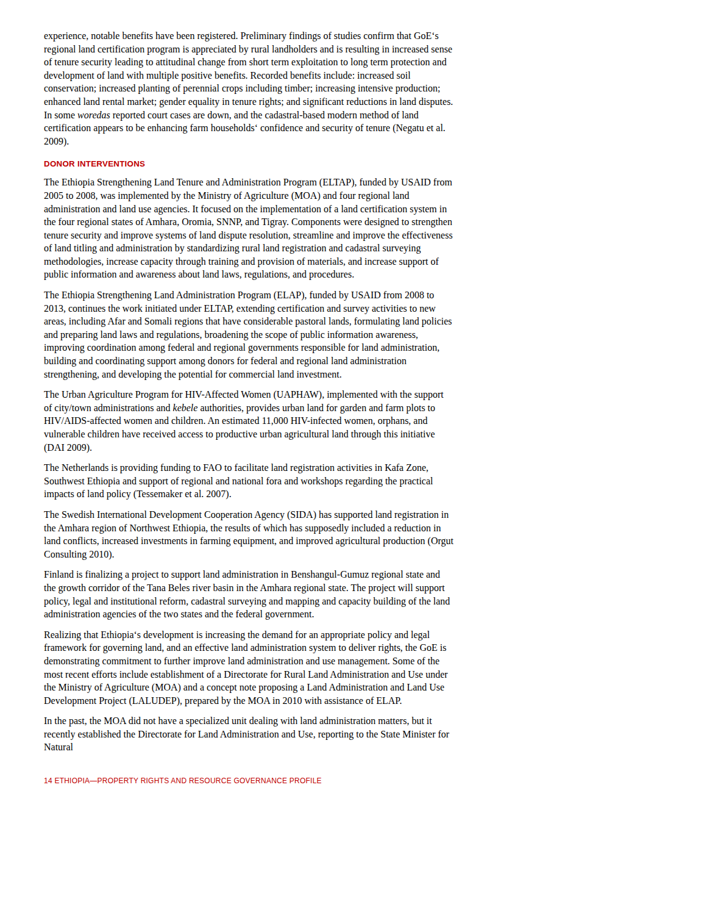experience, notable benefits have been registered. Preliminary findings of studies confirm that GoE‘s regional land certification program is appreciated by rural landholders and is resulting in increased sense of tenure security leading to attitudinal change from short term exploitation to long term protection and development of land with multiple positive benefits. Recorded benefits include: increased soil conservation; increased planting of perennial crops including timber; increasing intensive production; enhanced land rental market; gender equality in tenure rights; and significant reductions in land disputes. In some woredas reported court cases are down, and the cadastral-based modern method of land certification appears to be enhancing farm households‘ confidence and security of tenure (Negatu et al. 2009).
Donor Interventions
The Ethiopia Strengthening Land Tenure and Administration Program (ELTAP), funded by USAID from 2005 to 2008, was implemented by the Ministry of Agriculture (MOA) and four regional land administration and land use agencies. It focused on the implementation of a land certification system in the four regional states of Amhara, Oromia, SNNP, and Tigray. Components were designed to strengthen tenure security and improve systems of land dispute resolution, streamline and improve the effectiveness of land titling and administration by standardizing rural land registration and cadastral surveying methodologies, increase capacity through training and provision of materials, and increase support of public information and awareness about land laws, regulations, and procedures.
The Ethiopia Strengthening Land Administration Program (ELAP), funded by USAID from 2008 to 2013, continues the work initiated under ELTAP, extending certification and survey activities to new areas, including Afar and Somali regions that have considerable pastoral lands, formulating land policies and preparing land laws and regulations, broadening the scope of public information awareness, improving coordination among federal and regional governments responsible for land administration, building and coordinating support among donors for federal and regional land administration strengthening, and developing the potential for commercial land investment.
The Urban Agriculture Program for HIV-Affected Women (UAPHAW), implemented with the support of city/town administrations and kebele authorities, provides urban land for garden and farm plots to HIV/AIDS-affected women and children. An estimated 11,000 HIV-infected women, orphans, and vulnerable children have received access to productive urban agricultural land through this initiative (DAI 2009).
The Netherlands is providing funding to FAO to facilitate land registration activities in Kafa Zone, Southwest Ethiopia and support of regional and national fora and workshops regarding the practical impacts of land policy (Tessemaker et al. 2007).
The Swedish International Development Cooperation Agency (SIDA) has supported land registration in the Amhara region of Northwest Ethiopia, the results of which has supposedly included a reduction in land conflicts, increased investments in farming equipment, and improved agricultural production (Orgut Consulting 2010).
Finland is finalizing a project to support land administration in Benshangul-Gumuz regional state and the growth corridor of the Tana Beles river basin in the Amhara regional state. The project will support policy, legal and institutional reform, cadastral surveying and mapping and capacity building of the land administration agencies of the two states and the federal government.
Realizing that Ethiopia‘s development is increasing the demand for an appropriate policy and legal framework for governing land, and an effective land administration system to deliver rights, the GoE is demonstrating commitment to further improve land administration and use management. Some of the most recent efforts include establishment of a Directorate for Rural Land Administration and Use under the Ministry of Agriculture (MOA) and a concept note proposing a Land Administration and Land Use Development Project (LALUDEP), prepared by the MOA in 2010 with assistance of ELAP.
In the past, the MOA did not have a specialized unit dealing with land administration matters, but it recently established the Directorate for Land Administration and Use, reporting to the State Minister for Natural
14 ETHIOPIA—PROPERTY RIGHTS AND RESOURCE GOVERNANCE PROFILE